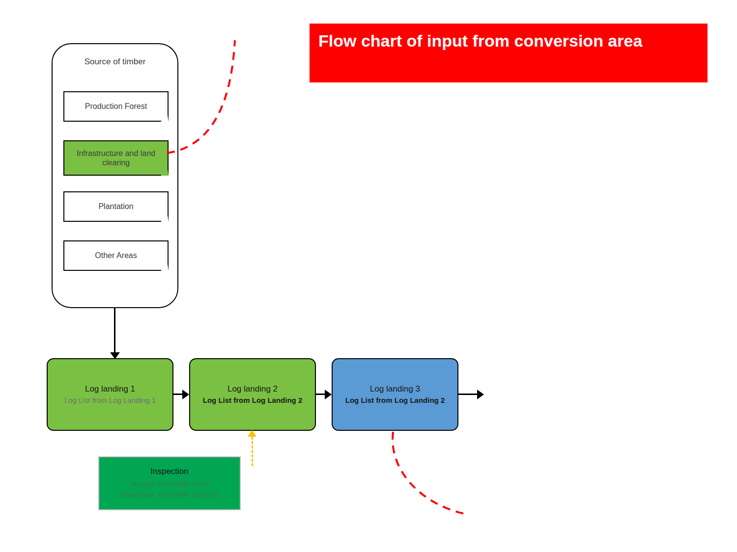Flow chart of input from conversion area
Source of timber
Production Forest
Infrastructure and land clearing
Plantation
Other Areas
Log landing 1
Log List from Log Landing 1
Log landing 2
Log List from Log Landing 2
Log landing 3
Log List from Log Landing 2
Inspection
Decision 1987/MAF 2013
Agreement 0141/MAF 2010 (9)